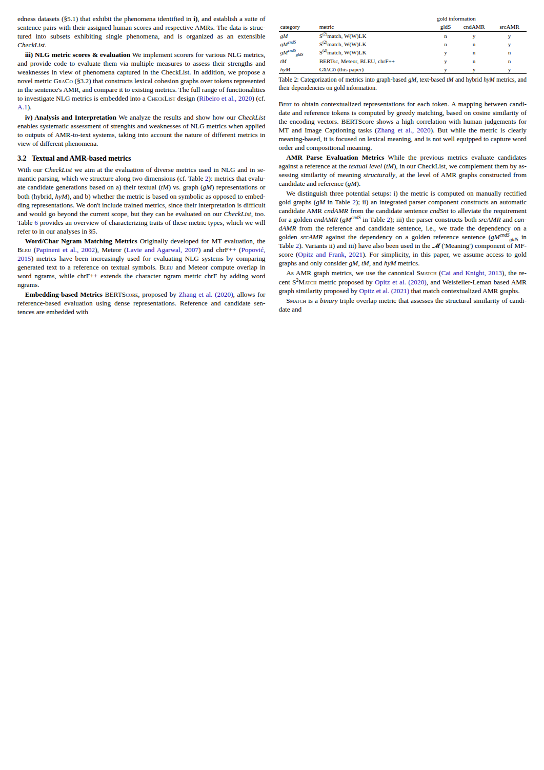edness datasets (§5.1) that exhibit the phenomena identified in i), and establish a suite of sentence pairs with their assigned human scores and respective AMRs. The data is structured into subsets exhibiting single phenomena, and is organized as an extensible CheckList.
iii) NLG metric scores & evaluation We implement scorers for various NLG metrics, and provide code to evaluate them via multiple measures to assess their strengths and weaknesses in view of phenomena captured in the CheckList. In addition, we propose a novel metric GraCo (§3.2) that constructs lexical cohesion graphs over tokens represented in the sentence's AMR, and compare it to existing metrics. The full range of functionalities to investigate NLG metrics is embedded into a CheckList design (Ribeiro et al., 2020) (cf. A.1).
iv) Analysis and Interpretation We analyze the results and show how our CheckList enables systematic assessment of strenghts and weaknesses of NLG metrics when applied to outputs of AMR-to-text systems, taking into account the nature of different metrics in view of different phenomena.
3.2 Textual and AMR-based metrics
With our CheckList we aim at the evaluation of diverse metrics used in NLG and in semantic parsing, which we structure along two dimensions (cf. Table 2): metrics that evaluate candidate generations based on a) their textual (tM) vs. graph (gM) representations or both (hybrid, hyM), and b) whether the metric is based on symbolic as opposed to embedding representations. We don't include trained metrics, since their interpretation is difficult and would go beyond the current scope, but they can be evaluated on our CheckList, too. Table 6 provides an overview of characterizing traits of these metric types, which we will refer to in our analyses in §5.
Word/Char Ngram Matching Metrics Originally developed for MT evaluation, the Bleu (Papineni et al., 2002), Meteor (Lavie and Agarwal, 2007) and chrF++ (Popović, 2015) metrics have been increasingly used for evaluating NLG systems by comparing generated text to a reference on textual symbols. Bleu and Meteor compute overlap in word ngrams, while chrF++ extends the character ngram metric chrF by adding word ngrams.
Embedding-based Metrics BERTScore, proposed by Zhang et al. (2020), allows for reference-based evaluation using dense representations. Reference and candidate sentences are embedded with
| | gold information |
| category | metric | gldS | cndAMR | srcAMR |
| gM | S (2) match, W(W)LK | n | y | y |
| gM cndS | S (2) match, W(W)LK | n | n | y |
| gM cndS gldS | S (2) match, W(W)LK | y | n | n |
| tM | BERTsc, Meteor, BLEU, chrF++ | y | n | n |
| hyM | GraCo (this paper) | y | y | y |
Table 2: Categorization of metrics into graph-based gM, text-based tM and hybrid hyM metrics, and their dependencies on gold information.
Bert to obtain contextualized representations for each token. A mapping between candidate and reference tokens is computed by greedy matching, based on cosine similarity of the encoding vectors. BERTScore shows a high correlation with human judgements for MT and Image Captioning tasks (Zhang et al., 2020). But while the metric is clearly meaning-based, it is focused on lexical meaning, and is not well equipped to capture word order and compositional meaning.
AMR Parse Evaluation Metrics While the previous metrics evaluate candidates against a reference at the textual level (tM), in our CheckList, we complement them by assessing similarity of meaning structurally, at the level of AMR graphs constructed from candidate and reference (gM).
We distinguish three potential setups: i) the metric is computed on manually rectified gold graphs (gM in Table 2); ii) an integrated parser component constructs an automatic candidate AMR cndAMR from the candidate sentence cndSnt to alleviate the requirement for a golden cndAMR (gMcndS in Table 2); iii) the parser constructs both srcAMR and candAMR from the reference and candidate sentence, i.e., we trade the dependency on a golden srcAMR against the dependency on a golden reference sentence (gMcndSgldS in Table 2). Variants ii) and iii) have also been used in the 𝓜 ('Meaning') component of MF-score (Opitz and Frank, 2021). For simplicity, in this paper, we assume access to gold graphs and only consider gM, tM, and hyM metrics.
As AMR graph metrics, we use the canonical Smatch (Cai and Knight, 2013), the recent S2Match metric proposed by Opitz et al. (2020), and Weisfeiler-Leman based AMR graph similarity proposed by Opitz et al. (2021) that match contextualized AMR graphs.
Smatch is a binary triple overlap metric that assesses the structural similarity of candidate and